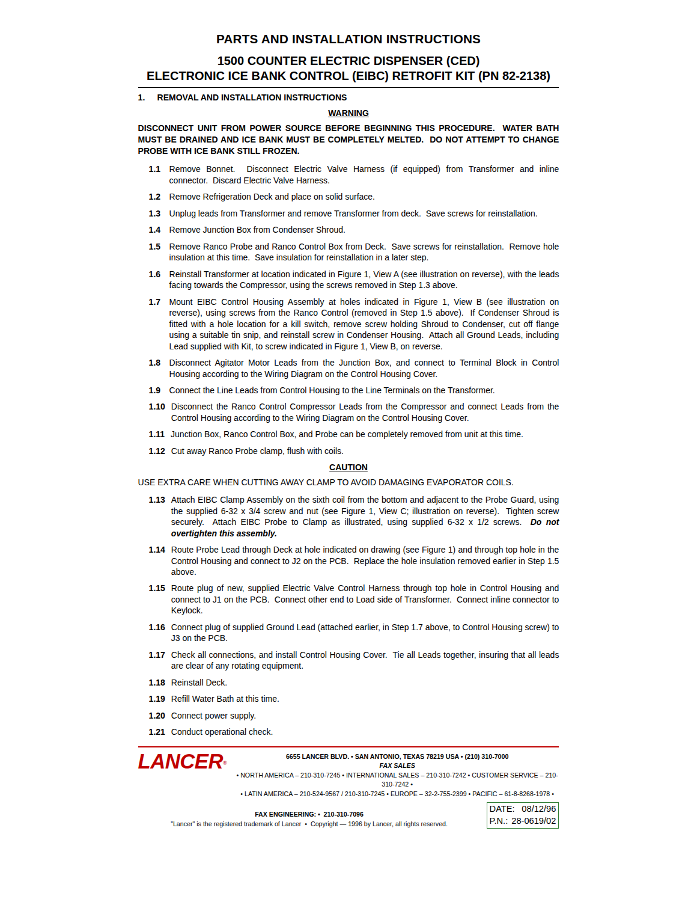PARTS AND INSTALLATION INSTRUCTIONS
1500 COUNTER ELECTRIC DISPENSER (CED)
ELECTRONIC ICE BANK CONTROL (EIBC) RETROFIT KIT (PN 82-2138)
1. REMOVAL AND INSTALLATION INSTRUCTIONS
WARNING
DISCONNECT UNIT FROM POWER SOURCE BEFORE BEGINNING THIS PROCEDURE. WATER BATH MUST BE DRAINED AND ICE BANK MUST BE COMPLETELY MELTED. DO NOT ATTEMPT TO CHANGE PROBE WITH ICE BANK STILL FROZEN.
1.1 Remove Bonnet. Disconnect Electric Valve Harness (if equipped) from Transformer and inline connector. Discard Electric Valve Harness.
1.2 Remove Refrigeration Deck and place on solid surface.
1.3 Unplug leads from Transformer and remove Transformer from deck. Save screws for reinstallation.
1.4 Remove Junction Box from Condenser Shroud.
1.5 Remove Ranco Probe and Ranco Control Box from Deck. Save screws for reinstallation. Remove hole insulation at this time. Save insulation for reinstallation in a later step.
1.6 Reinstall Transformer at location indicated in Figure 1, View A (see illustration on reverse), with the leads facing towards the Compressor, using the screws removed in Step 1.3 above.
1.7 Mount EIBC Control Housing Assembly at holes indicated in Figure 1, View B (see illustration on reverse), using screws from the Ranco Control (removed in Step 1.5 above). If Condenser Shroud is fitted with a hole location for a kill switch, remove screw holding Shroud to Condenser, cut off flange using a suitable tin snip, and reinstall screw in Condenser Housing. Attach all Ground Leads, including Lead supplied with Kit, to screw indicated in Figure 1, View B, on reverse.
1.8 Disconnect Agitator Motor Leads from the Junction Box, and connect to Terminal Block in Control Housing according to the Wiring Diagram on the Control Housing Cover.
1.9 Connect the Line Leads from Control Housing to the Line Terminals on the Transformer.
1.10 Disconnect the Ranco Control Compressor Leads from the Compressor and connect Leads from the Control Housing according to the Wiring Diagram on the Control Housing Cover.
1.11 Junction Box, Ranco Control Box, and Probe can be completely removed from unit at this time.
1.12 Cut away Ranco Probe clamp, flush with coils.
CAUTION
USE EXTRA CARE WHEN CUTTING AWAY CLAMP TO AVOID DAMAGING EVAPORATOR COILS.
1.13 Attach EIBC Clamp Assembly on the sixth coil from the bottom and adjacent to the Probe Guard, using the supplied 6-32 x 3/4 screw and nut (see Figure 1, View C; illustration on reverse). Tighten screw securely. Attach EIBC Probe to Clamp as illustrated, using supplied 6-32 x 1/2 screws. Do not overtighten this assembly.
1.14 Route Probe Lead through Deck at hole indicated on drawing (see Figure 1) and through top hole in the Control Housing and connect to J2 on the PCB. Replace the hole insulation removed earlier in Step 1.5 above.
1.15 Route plug of new, supplied Electric Valve Control Harness through top hole in Control Housing and connect to J1 on the PCB. Connect other end to Load side of Transformer. Connect inline connector to Keylock.
1.16 Connect plug of supplied Ground Lead (attached earlier, in Step 1.7 above, to Control Housing screw) to J3 on the PCB.
1.17 Check all connections, and install Control Housing Cover. Tie all Leads together, insuring that all leads are clear of any rotating equipment.
1.18 Reinstall Deck.
1.19 Refill Water Bath at this time.
1.20 Connect power supply.
1.21 Conduct operational check.
LANCER®
6655 LANCER BLVD. • SAN ANTONIO, TEXAS 78219 USA • (210) 310-7000
FAX SALES
• NORTH AMERICA – 210-310-7245 • INTERNATIONAL SALES – 210-310-7242 • CUSTOMER SERVICE – 210-310-7242 •
• LATIN AMERICA – 210-524-9567 / 210-310-7245 • EUROPE – 32-2-755-2399 • PACIFIC – 61-8-8268-1978 •
FAX ENGINEERING: • 210-310-7096
"Lancer" is the registered trademark of Lancer • Copyright — 1996 by Lancer, all rights reserved.
DATE: 08/12/96
P.N.: 28-0619/02